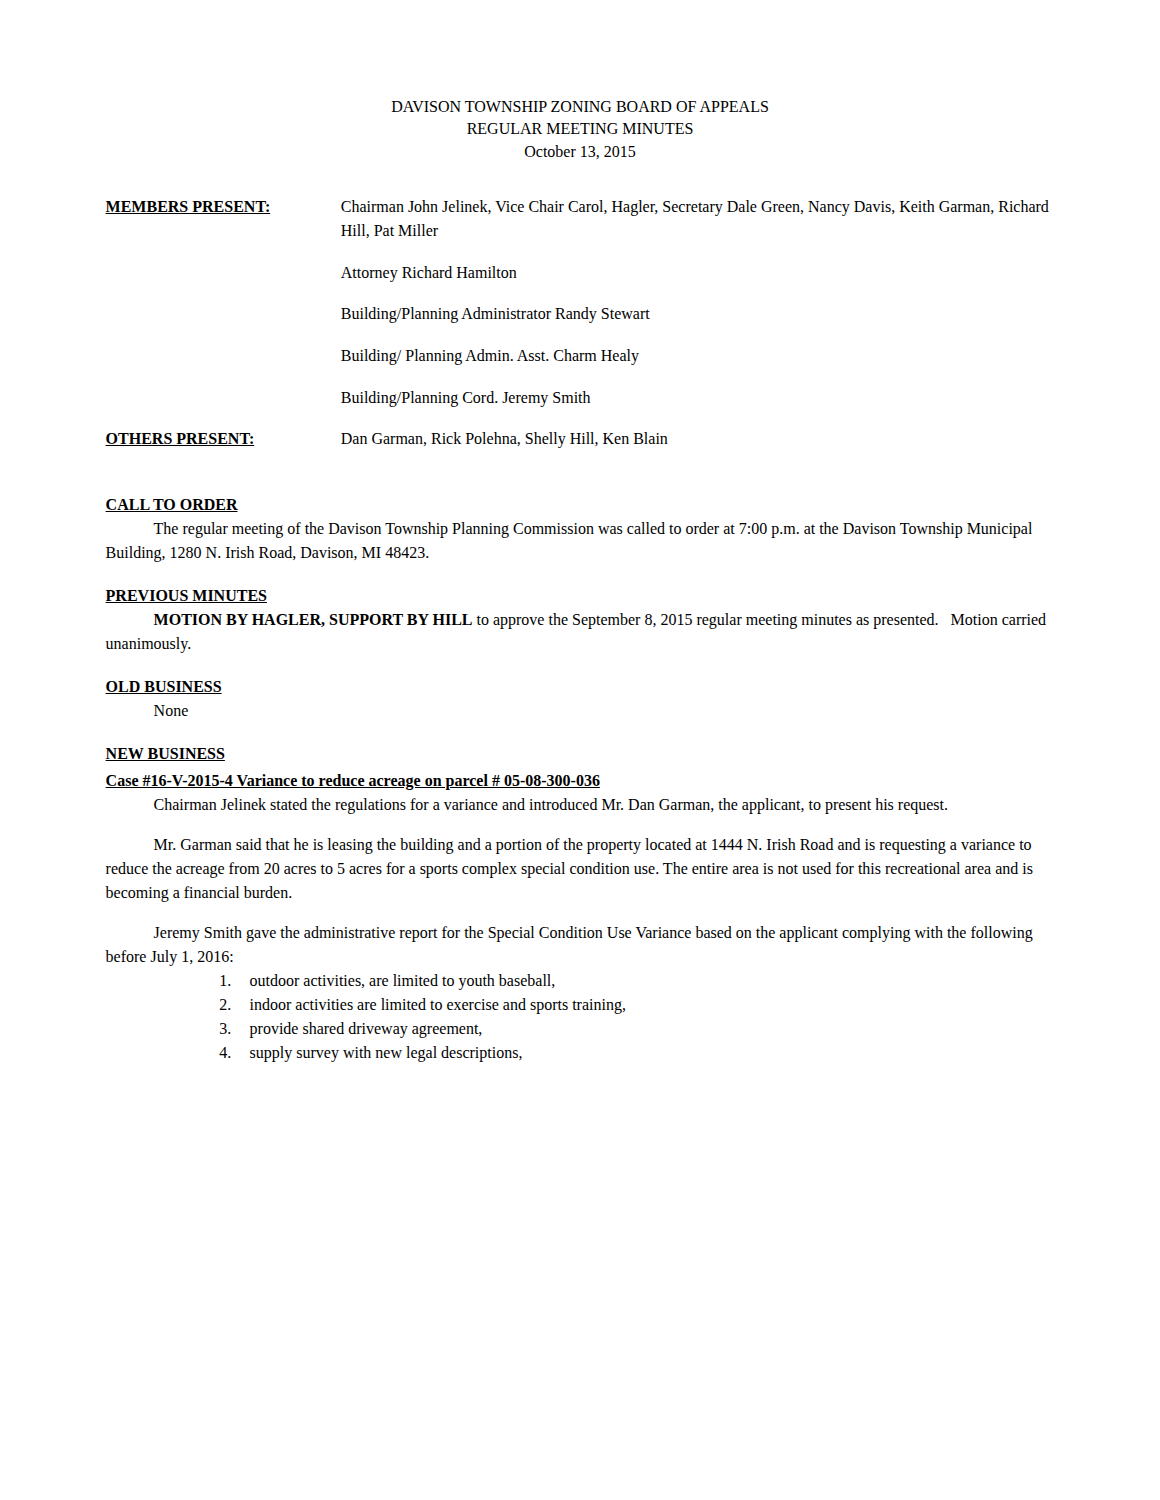DAVISON TOWNSHIP ZONING BOARD OF APPEALS
REGULAR MEETING MINUTES
October 13, 2015
| MEMBERS PRESENT: | Chairman John Jelinek, Vice Chair Carol, Hagler, Secretary Dale Green, Nancy Davis, Keith Garman, Richard Hill, Pat Miller |
| | Attorney Richard Hamilton |
| | Building/Planning Administrator Randy Stewart |
| | Building/ Planning Admin. Asst. Charm Healy |
| | Building/Planning Cord. Jeremy Smith |
| OTHERS PRESENT: | Dan Garman, Rick Polehna, Shelly Hill, Ken Blain |
CALL TO ORDER
The regular meeting of the Davison Township Planning Commission was called to order at 7:00 p.m. at the Davison Township Municipal Building, 1280 N. Irish Road, Davison, MI 48423.
PREVIOUS MINUTES
MOTION BY HAGLER, SUPPORT BY HILL to approve the September 8, 2015 regular meeting minutes as presented. Motion carried unanimously.
OLD BUSINESS
None
NEW BUSINESS
Case #16-V-2015-4 Variance to reduce acreage on parcel # 05-08-300-036
Chairman Jelinek stated the regulations for a variance and introduced Mr. Dan Garman, the applicant, to present his request.
Mr. Garman said that he is leasing the building and a portion of the property located at 1444 N. Irish Road and is requesting a variance to reduce the acreage from 20 acres to 5 acres for a sports complex special condition use. The entire area is not used for this recreational area and is becoming a financial burden.
Jeremy Smith gave the administrative report for the Special Condition Use Variance based on the applicant complying with the following before July 1, 2016:
outdoor activities, are limited to youth baseball,
indoor activities are limited to exercise and sports training,
provide shared driveway agreement,
supply survey with new legal descriptions,